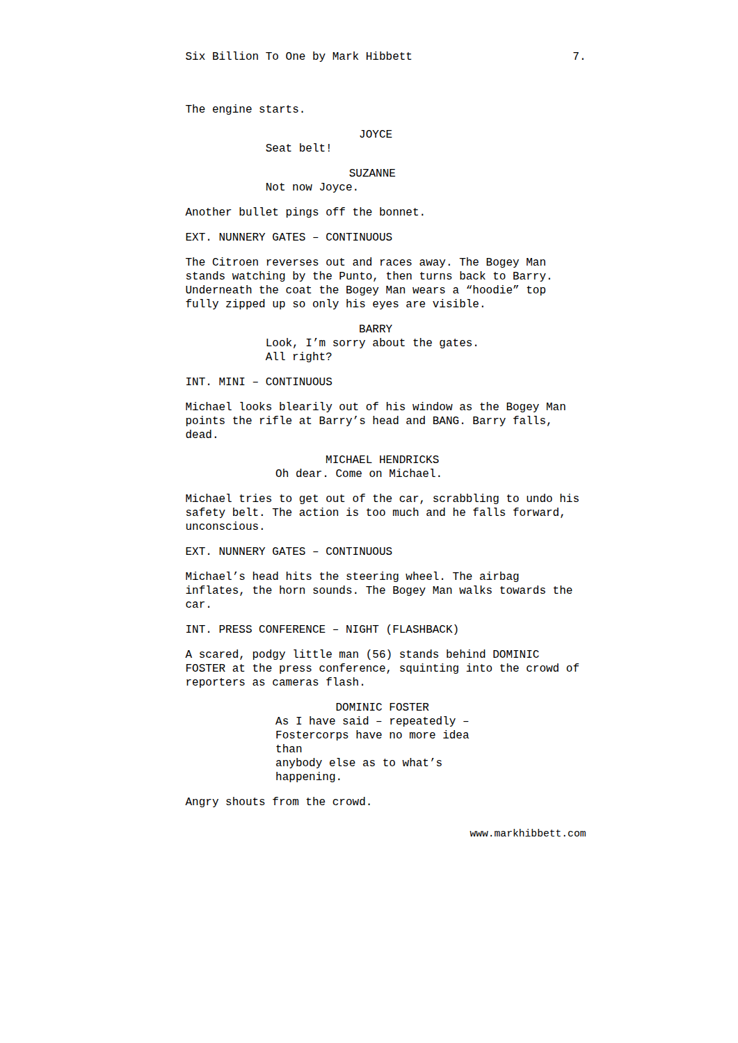Six Billion To One by Mark Hibbett 7.
The engine starts.
Joyce
Seat belt!
Suzanne
Not now Joyce.
Another bullet pings off the bonnet.
EXT. NUNNERY GATES – CONTINUOUS
The Citroen reverses out and races away. The Bogey Man stands watching by the Punto, then turns back to Barry. Underneath the coat the Bogey Man wears a “hoodie” top fully zipped up so only his eyes are visible.
Barry
Look, I’m sorry about the gates.
All right?
INT. MINI – CONTINUOUS
Michael looks blearily out of his window as the Bogey Man points the rifle at Barry’s head and BANG. Barry falls, dead.
Michael Hendricks
Oh dear. Come on Michael.
Michael tries to get out of the car, scrabbling to undo his safety belt. The action is too much and he falls forward, unconscious.
EXT. NUNNERY GATES – CONTINUOUS
Michael’s head hits the steering wheel. The airbag inflates, the horn sounds. The Bogey Man walks towards the car.
INT. PRESS CONFERENCE – NIGHT (FLASHBACK)
A scared, podgy little man (56) stands behind DOMINIC FOSTER at the press conference, squinting into the crowd of reporters as cameras flash.
Dominic Foster
As I have said – repeatedly –
Fostercorps have no more idea than
anybody else as to what’s
happening.
Angry shouts from the crowd.
www.markhibbett.com